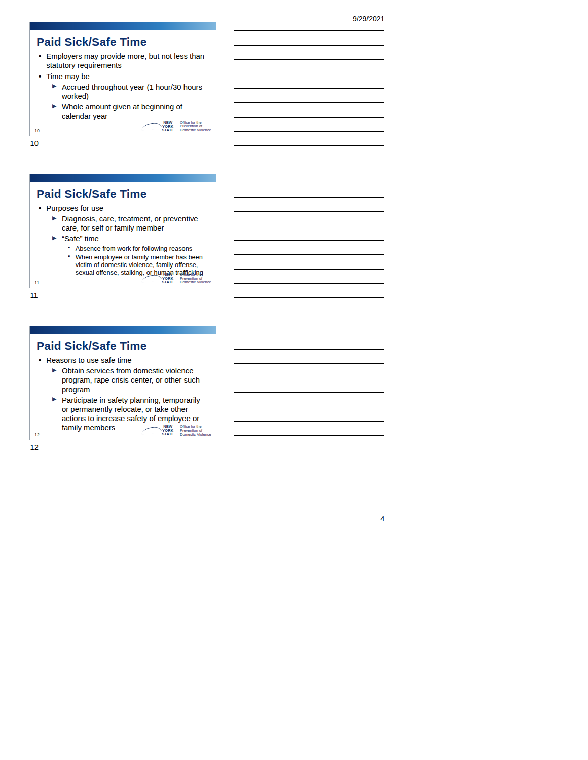9/29/2021
Paid Sick/Safe Time
Employers may provide more, but not less than statutory requirements
Time may be
Accrued throughout year (1 hour/30 hours worked)
Whole amount given at beginning of calendar year
10
NEW
YORK
STATE
Office for the
Prevention of
Domestic Violence
10
Paid Sick/Safe Time
Purposes for use
Diagnosis, care, treatment, or preventive care, for self or family member
“Safe” time
Absence from work for following reasons
When employee or family member has been victim of domestic violence, family offense, sexual offense, stalking, or human trafficking
11
NEW
YORK
STATE
Office for the
Prevention of
Domestic Violence
11
Paid Sick/Safe Time
Reasons to use safe time
Obtain services from domestic violence program, rape crisis center, or other such program
Participate in safety planning, temporarily or permanently relocate, or take other actions to increase safety of employee or family members
12
NEW
YORK
STATE
Office for the
Prevention of
Domestic Violence
12
4